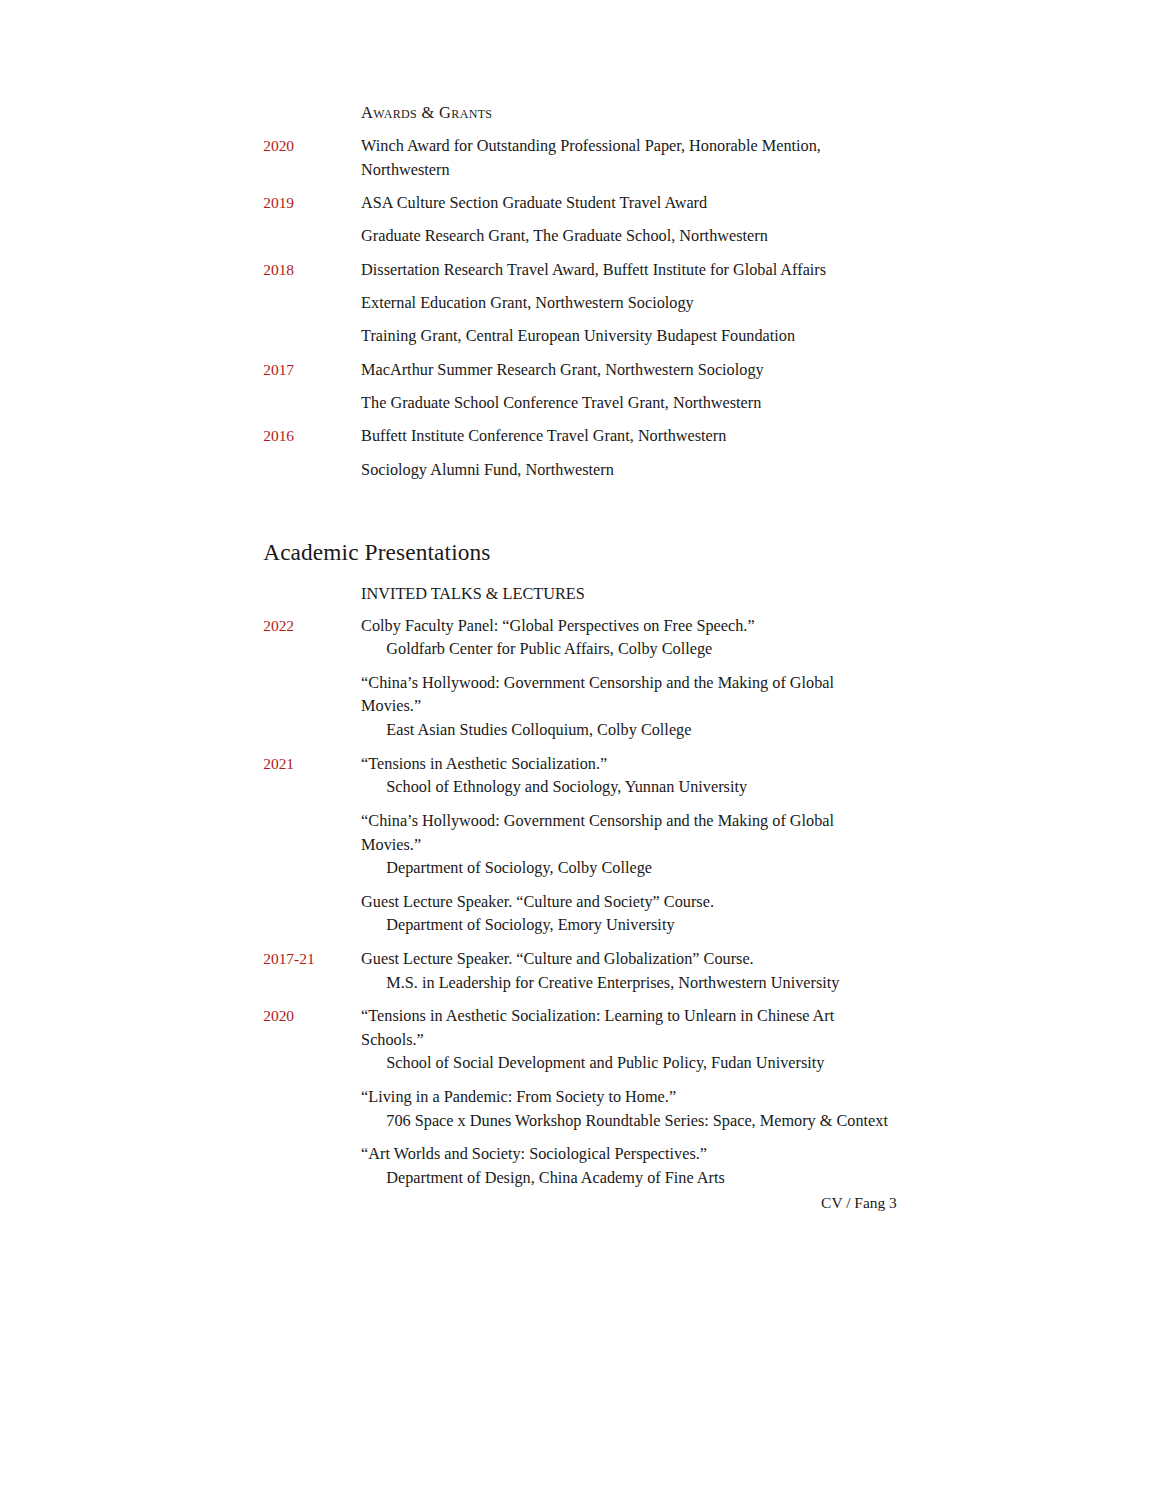| | Awards & Grants |
| 2020 | Winch Award for Outstanding Professional Paper, Honorable Mention, Northwestern |
| 2019 | ASA Culture Section Graduate Student Travel Award |
| | Graduate Research Grant, The Graduate School, Northwestern |
| 2018 | Dissertation Research Travel Award, Buffett Institute for Global Affairs |
| | External Education Grant, Northwestern Sociology |
| | Training Grant, Central European University Budapest Foundation |
| 2017 | MacArthur Summer Research Grant, Northwestern Sociology |
| | The Graduate School Conference Travel Grant, Northwestern |
| 2016 | Buffett Institute Conference Travel Grant, Northwestern |
| | Sociology Alumni Fund, Northwestern |
Academic Presentations
| | INVITED TALKS & LECTURES |
| 2022 | Colby Faculty Panel: “Global Perspectives on Free Speech.” Goldfarb Center for Public Affairs, Colby College |
| | “China’s Hollywood: Government Censorship and the Making of Global Movies.” East Asian Studies Colloquium, Colby College |
| 2021 | “Tensions in Aesthetic Socialization.” School of Ethnology and Sociology, Yunnan University |
| | “China’s Hollywood: Government Censorship and the Making of Global Movies.” Department of Sociology, Colby College |
| | Guest Lecture Speaker. “Culture and Society” Course. Department of Sociology, Emory University |
| 2017-21 | Guest Lecture Speaker. “Culture and Globalization” Course. M.S. in Leadership for Creative Enterprises, Northwestern University |
| 2020 | “Tensions in Aesthetic Socialization: Learning to Unlearn in Chinese Art Schools.” School of Social Development and Public Policy, Fudan University |
| | “Living in a Pandemic: From Society to Home.” 706 Space x Dunes Workshop Roundtable Series: Space, Memory & Context |
| | “Art Worlds and Society: Sociological Perspectives.” Department of Design, China Academy of Fine Arts |
CV / Fang 3